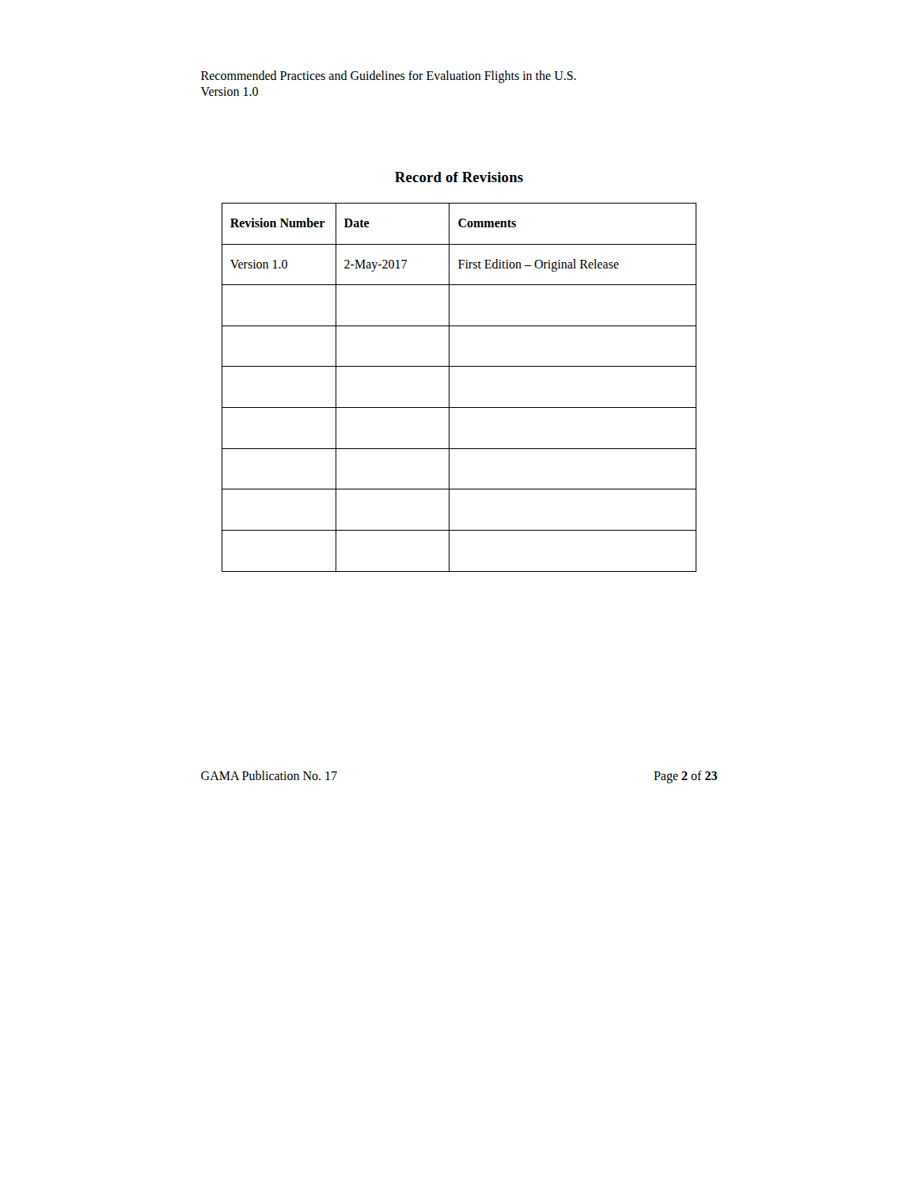Recommended Practices and Guidelines for Evaluation Flights in the U.S.
Version 1.0
Record of Revisions
| Revision Number | Date | Comments |
| --- | --- | --- |
| Version 1.0 | 2-May-2017 | First Edition – Original Release |
GAMA Publication No. 17
Page 2 of 23